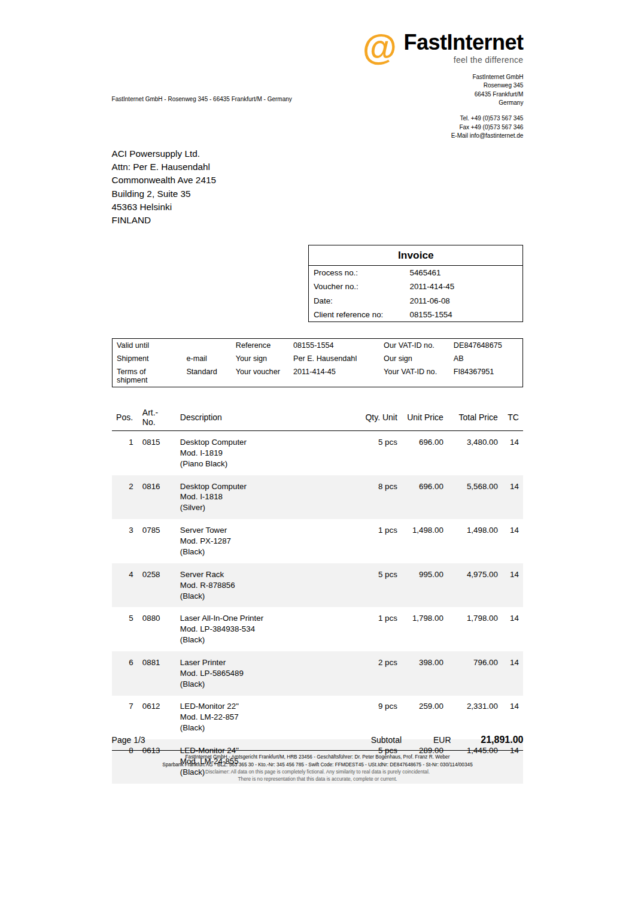@
Fast Internet
feel the difference
FastInternet GmbH - Rosenweg 345 - 66435 Frankfurt/M - Germany
FastInternet GmbH
Rosenweg 345
66435 Frankfurt/M
Germany
Tel. +49 (0)573 567 345
Fax +49 (0)573 567 346
E-Mail info@fastinternet.de
ACI Powersupply Ltd.
Attn: Per E. Hausendahl
Commonwealth Ave 2415
Building 2, Suite 35
45363 Helsinki
FINLAND
| Invoice |
| Process no.: | 5465461 |
| Voucher no.: | 2011-414-45 |
| Date: | 2011-06-08 |
| Client reference no: | 08155-1554 |
| Valid until | | Reference | 08155-1554 | Our VAT-ID no. | DE847648675 |
| Shipment | e-mail | Your sign | Per E. Hausendahl | Our sign | AB |
| Terms of shipment | Standard | Your voucher | 2011-414-45 | Your VAT-ID no. | FI84367951 |
| Pos. | Art.-No. | Description | Qty. Unit | Unit Price | Total Price | TC |
| --- | --- | --- | --- | --- | --- | --- |
| 1 | 0815 | Desktop Computer Mod. I-1819 (Piano Black) | 5 pcs | 696.00 | 3,480.00 | 14 |
| 2 | 0816 | Desktop Computer Mod. I-1818 (Silver) | 8 pcs | 696.00 | 5,568.00 | 14 |
| 3 | 0785 | Server Tower Mod. PX-1287 (Black) | 1 pcs | 1,498.00 | 1,498.00 | 14 |
| 4 | 0258 | Server Rack Mod. R-878856 (Black) | 5 pcs | 995.00 | 4,975.00 | 14 |
| 5 | 0880 | Laser All-In-One Printer Mod. LP-384938-534 (Black) | 1 pcs | 1,798.00 | 1,798.00 | 14 |
| 6 | 0881 | Laser Printer Mod. LP-5865489 (Black) | 2 pcs | 398.00 | 796.00 | 14 |
| 7 | 0612 | LED-Monitor 22" Mod. LM-22-857 (Black) | 9 pcs | 259.00 | 2,331.00 | 14 |
| 8 | 0613 | LED-Monitor 24" Mod. LM-24-855 (Black) | 5 pcs | 289.00 | 1,445.00 | 14 |
Page 1/3
Subtotal
EUR
21,891.00
FastInternet GmbH - Amtsgericht Frankfurt/M, HRB 23456 - Geschäftsführer: Dr. Peter Bogenhaus, Prof. Franz R. Weber
Sparbank Frankfurt AG - BLZ: 563 365 30 - Kto.-Nr: 345 456 785 - Swift Code: FFMDEST45 - USt.IdNr: DE847648675 - St-Nr: 030/114/00345
Disclaimer: All data on this page is completely fictional. Any similarity to real data is purely coincidental.
There is no representation that this data is accurate, complete or current.